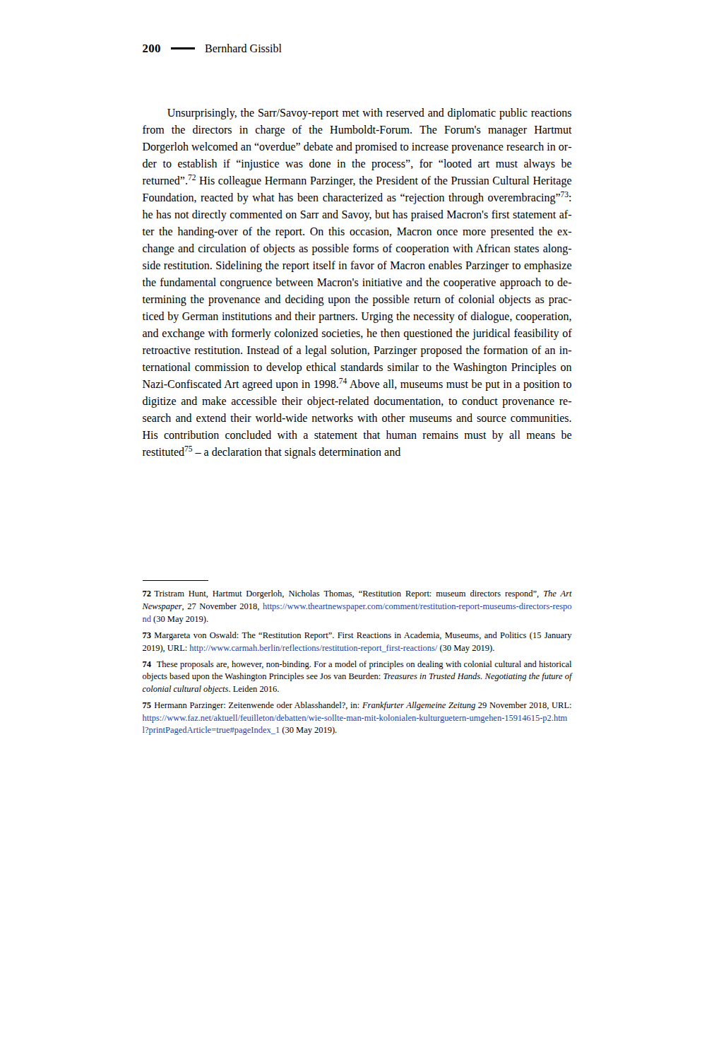200 Bernhard Gissibl
Unsurprisingly, the Sarr/Savoy-report met with reserved and diplomatic public reactions from the directors in charge of the Humboldt-Forum. The Forum's manager Hartmut Dorgerloh welcomed an “overdue” debate and promised to increase provenance research in order to establish if “injustice was done in the process”, for “looted art must always be returned”.72 His colleague Hermann Parzinger, the President of the Prussian Cultural Heritage Foundation, reacted by what has been characterized as “rejection through overembracing”73: he has not directly commented on Sarr and Savoy, but has praised Macron's first statement after the handing-over of the report. On this occasion, Macron once more presented the exchange and circulation of objects as possible forms of cooperation with African states alongside restitution. Sidelining the report itself in favor of Macron enables Parzinger to emphasize the fundamental congruence between Macron's initiative and the cooperative approach to determining the provenance and deciding upon the possible return of colonial objects as practiced by German institutions and their partners. Urging the necessity of dialogue, cooperation, and exchange with formerly colonized societies, he then questioned the juridical feasibility of retroactive restitution. Instead of a legal solution, Parzinger proposed the formation of an international commission to develop ethical standards similar to the Washington Principles on Nazi-Confiscated Art agreed upon in 1998.74 Above all, museums must be put in a position to digitize and make accessible their object-related documentation, to conduct provenance research and extend their world-wide networks with other museums and source communities. His contribution concluded with a statement that human remains must by all means be restituted75 – a declaration that signals determination and
72 Tristram Hunt, Hartmut Dorgerloh, Nicholas Thomas, “Restitution Report: museum directors respond”, The Art Newspaper, 27 November 2018, https://www.theartnewspaper.com/comment/restitution-report-museums-directors-respond (30 May 2019).
73 Margareta von Oswald: The “Restitution Report”. First Reactions in Academia, Museums, and Politics (15 January 2019), URL: http://www.carmah.berlin/reflections/restitution-report_first-reactions/ (30 May 2019).
74 These proposals are, however, non-binding. For a model of principles on dealing with colonial cultural and historical objects based upon the Washington Principles see Jos van Beurden: Treasures in Trusted Hands. Negotiating the future of colonial cultural objects. Leiden 2016.
75 Hermann Parzinger: Zeitenwende oder Ablasshandel?, in: Frankfurter Allgemeine Zeitung 29 November 2018, URL: https://www.faz.net/aktuell/feuilleton/debatten/wie-sollte-man-mit-kolonialen-kulturguetern-umgehen-15914615-p2.html?printPagedArticle=true#pageIndex_1 (30 May 2019).